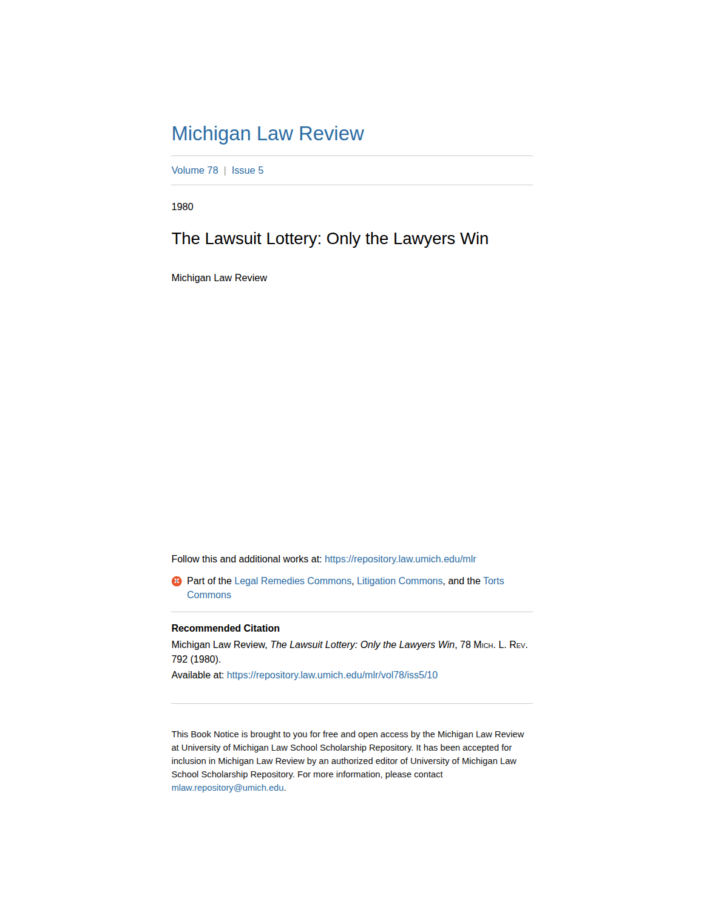Michigan Law Review
Volume 78 | Issue 5
1980
The Lawsuit Lottery: Only the Lawyers Win
Michigan Law Review
Follow this and additional works at: https://repository.law.umich.edu/mlr
Part of the Legal Remedies Commons, Litigation Commons, and the Torts Commons
Recommended Citation
Michigan Law Review, The Lawsuit Lottery: Only the Lawyers Win, 78 Mich. L. Rev. 792 (1980).
Available at: https://repository.law.umich.edu/mlr/vol78/iss5/10
This Book Notice is brought to you for free and open access by the Michigan Law Review at University of Michigan Law School Scholarship Repository. It has been accepted for inclusion in Michigan Law Review by an authorized editor of University of Michigan Law School Scholarship Repository. For more information, please contact mlaw.repository@umich.edu.